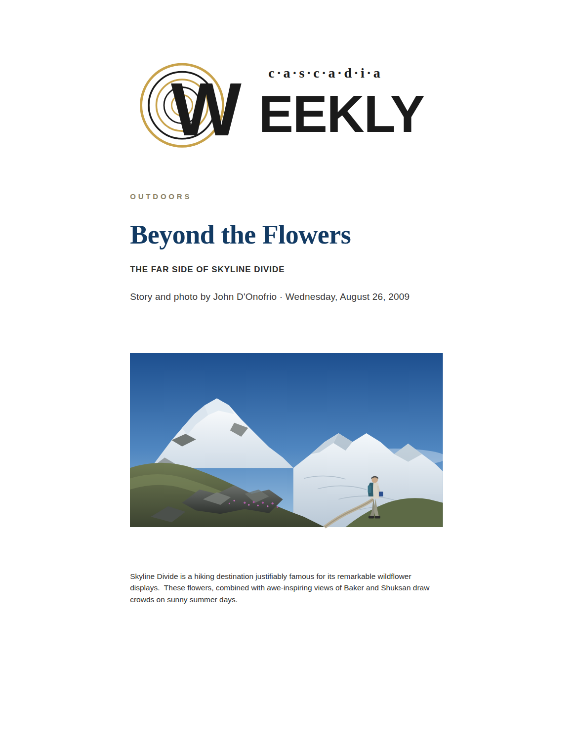c·a·s·c·a·d·i·a W EEKLY
Outdoors
Beyond the Flowers
The far side of Skyline Divide
Story and photo by John D'Onofrio · Wednesday, August 26, 2009
Skyline Divide is a hiking destination justifiably famous for its remarkable wildflower displays. These flowers, combined with awe-inspiring views of Baker and Shuksan draw crowds on sunny summer days.